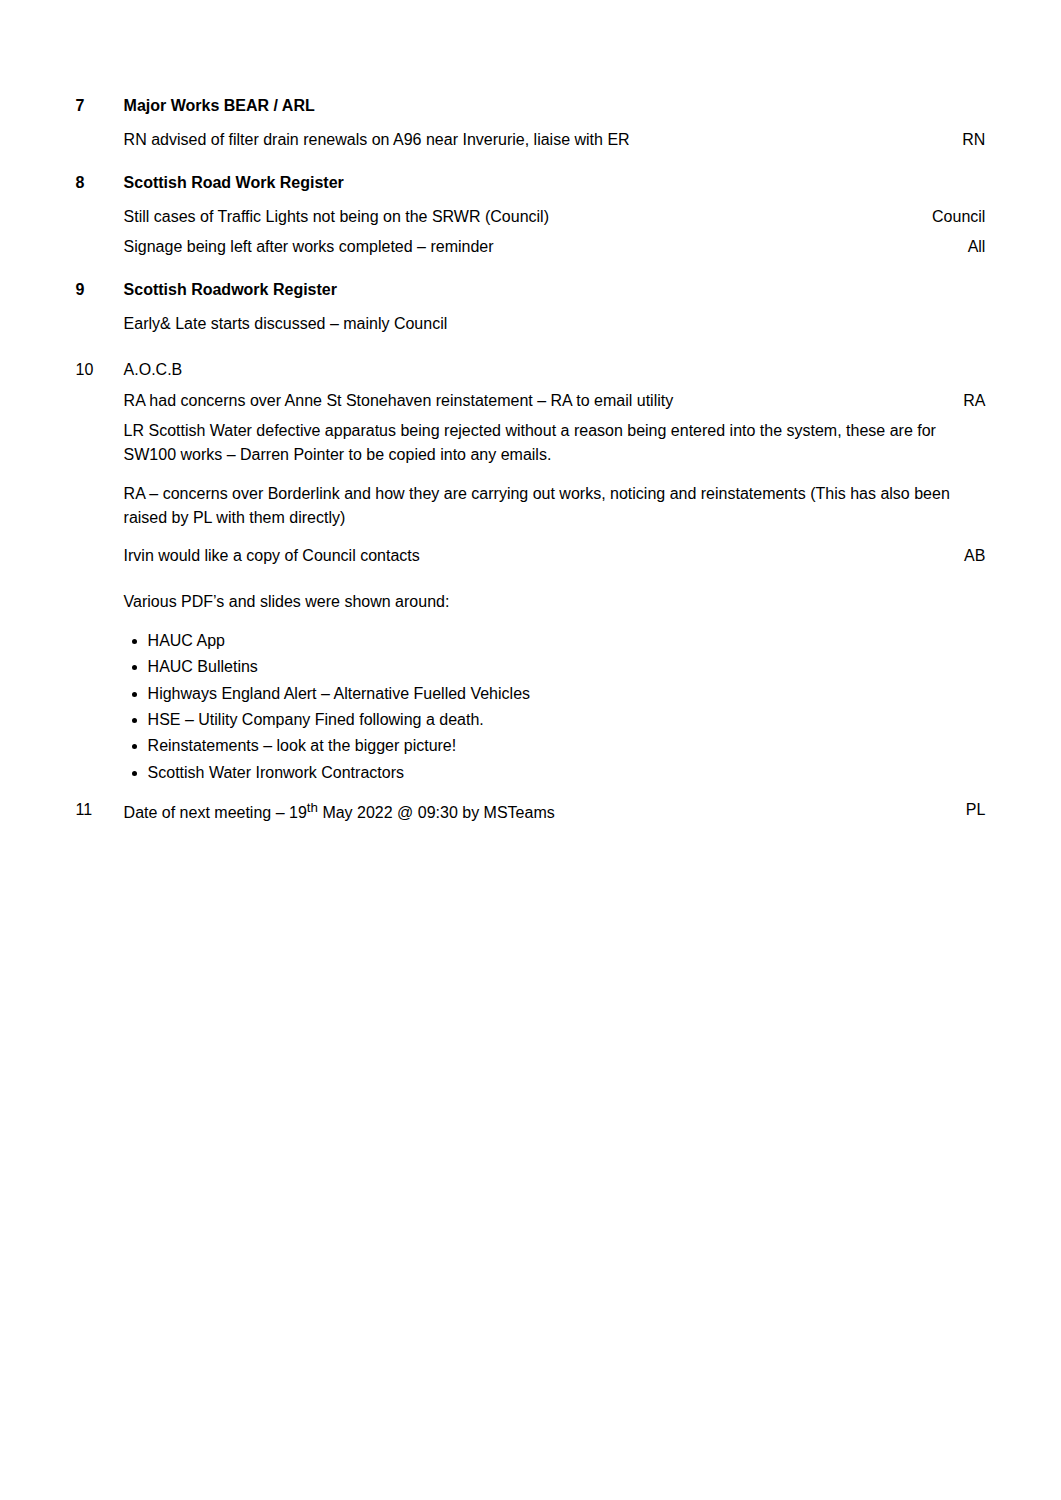7
Major Works BEAR / ARL
RN advised of filter drain renewals on A96 near Inverurie, liaise with ER
RN
8
Scottish Road Work Register
Still cases of Traffic Lights not being on the SRWR (Council)
Council
Signage being left after works completed – reminder
All
9
Scottish Roadwork Register
Early& Late starts discussed – mainly Council
10
A.O.C.B
RA had concerns over Anne St Stonehaven reinstatement – RA to email utility
RA
LR Scottish Water defective apparatus being rejected without a reason being entered into the system, these are for SW100 works – Darren Pointer to be copied into any emails.
RA – concerns over Borderlink and how they are carrying out works, noticing and reinstatements (This has also been raised by PL with them directly)
Irvin would like a copy of Council contacts
AB
Various PDF’s and slides were shown around:
HAUC App
HAUC Bulletins
Highways England Alert – Alternative Fuelled Vehicles
HSE – Utility Company Fined following a death.
Reinstatements – look at the bigger picture!
Scottish Water Ironwork Contractors
11
Date of next meeting – 19th May 2022 @ 09:30 by MSTeams
PL